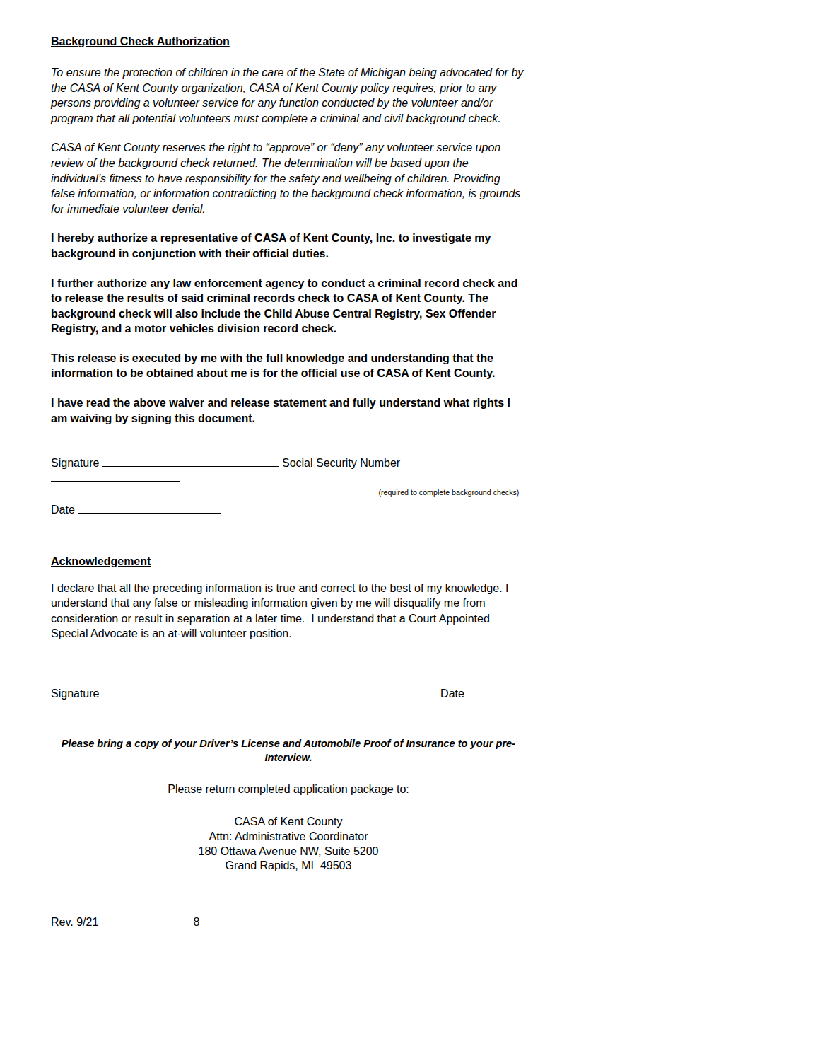Background Check Authorization
To ensure the protection of children in the care of the State of Michigan being advocated for by the CASA of Kent County organization, CASA of Kent County policy requires, prior to any persons providing a volunteer service for any function conducted by the volunteer and/or program that all potential volunteers must complete a criminal and civil background check.
CASA of Kent County reserves the right to “approve” or “deny” any volunteer service upon review of the background check returned. The determination will be based upon the individual’s fitness to have responsibility for the safety and wellbeing of children. Providing false information, or information contradicting to the background check information, is grounds for immediate volunteer denial.
I hereby authorize a representative of CASA of Kent County, Inc. to investigate my background in conjunction with their official duties.
I further authorize any law enforcement agency to conduct a criminal record check and to release the results of said criminal records check to CASA of Kent County. The background check will also include the Child Abuse Central Registry, Sex Offender Registry, and a motor vehicles division record check.
This release is executed by me with the full knowledge and understanding that the information to be obtained about me is for the official use of CASA of Kent County.
I have read the above waiver and release statement and fully understand what rights I am waiving by signing this document.
Signature Social Security Number
(required to complete background checks)
Date
Acknowledgement
I declare that all the preceding information is true and correct to the best of my knowledge. I understand that any false or misleading information given by me will disqualify me from consideration or result in separation at a later time. I understand that a Court Appointed Special Advocate is an at-will volunteer position.
Signature
Date
Please bring a copy of your Driver’s License and Automobile Proof of Insurance to your pre-Interview.
Please return completed application package to:
CASA of Kent County
Attn: Administrative Coordinator
180 Ottawa Avenue NW, Suite 5200
Grand Rapids, MI 49503
Rev. 9/21
8